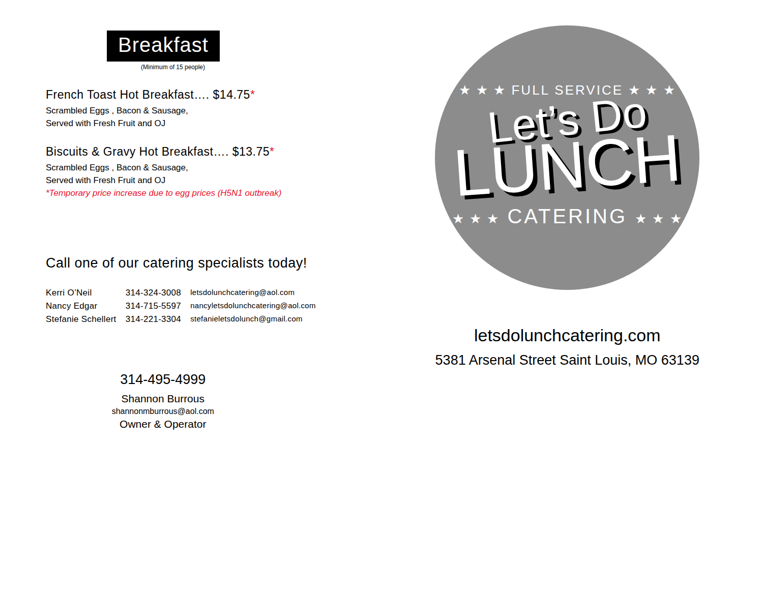Breakfast
(Minimum of 15 people)
French Toast Hot Breakfast…. $14.75*
Scrambled Eggs , Bacon & Sausage,
Served with Fresh Fruit and OJ
Biscuits & Gravy Hot Breakfast…. $13.75*
Scrambled Eggs , Bacon & Sausage,
Served with Fresh Fruit and OJ
*Temporary price increase due to egg prices (H5N1 outbreak)
Call one of our catering specialists today!
| Kerri O’Neil | 314-324-3008 | letsdolunchcatering@aol.com |
| Nancy Edgar | 314-715-5597 | nancyletsdolunchcatering@aol.com |
| Stefanie Schellert | 314-221-3304 | stefanieletsdolunch@gmail.com |
314-495-4999
Shannon Burrous
shannonmburrous@aol.com
Owner & Operator
★ ★ ★ FULL SERVICE ★ ★ ★
Let’s Do
LUNCH
★ ★ ★ CATERING ★ ★ ★
letsdolunchcatering.com
5381 Arsenal Street Saint Louis, MO 63139